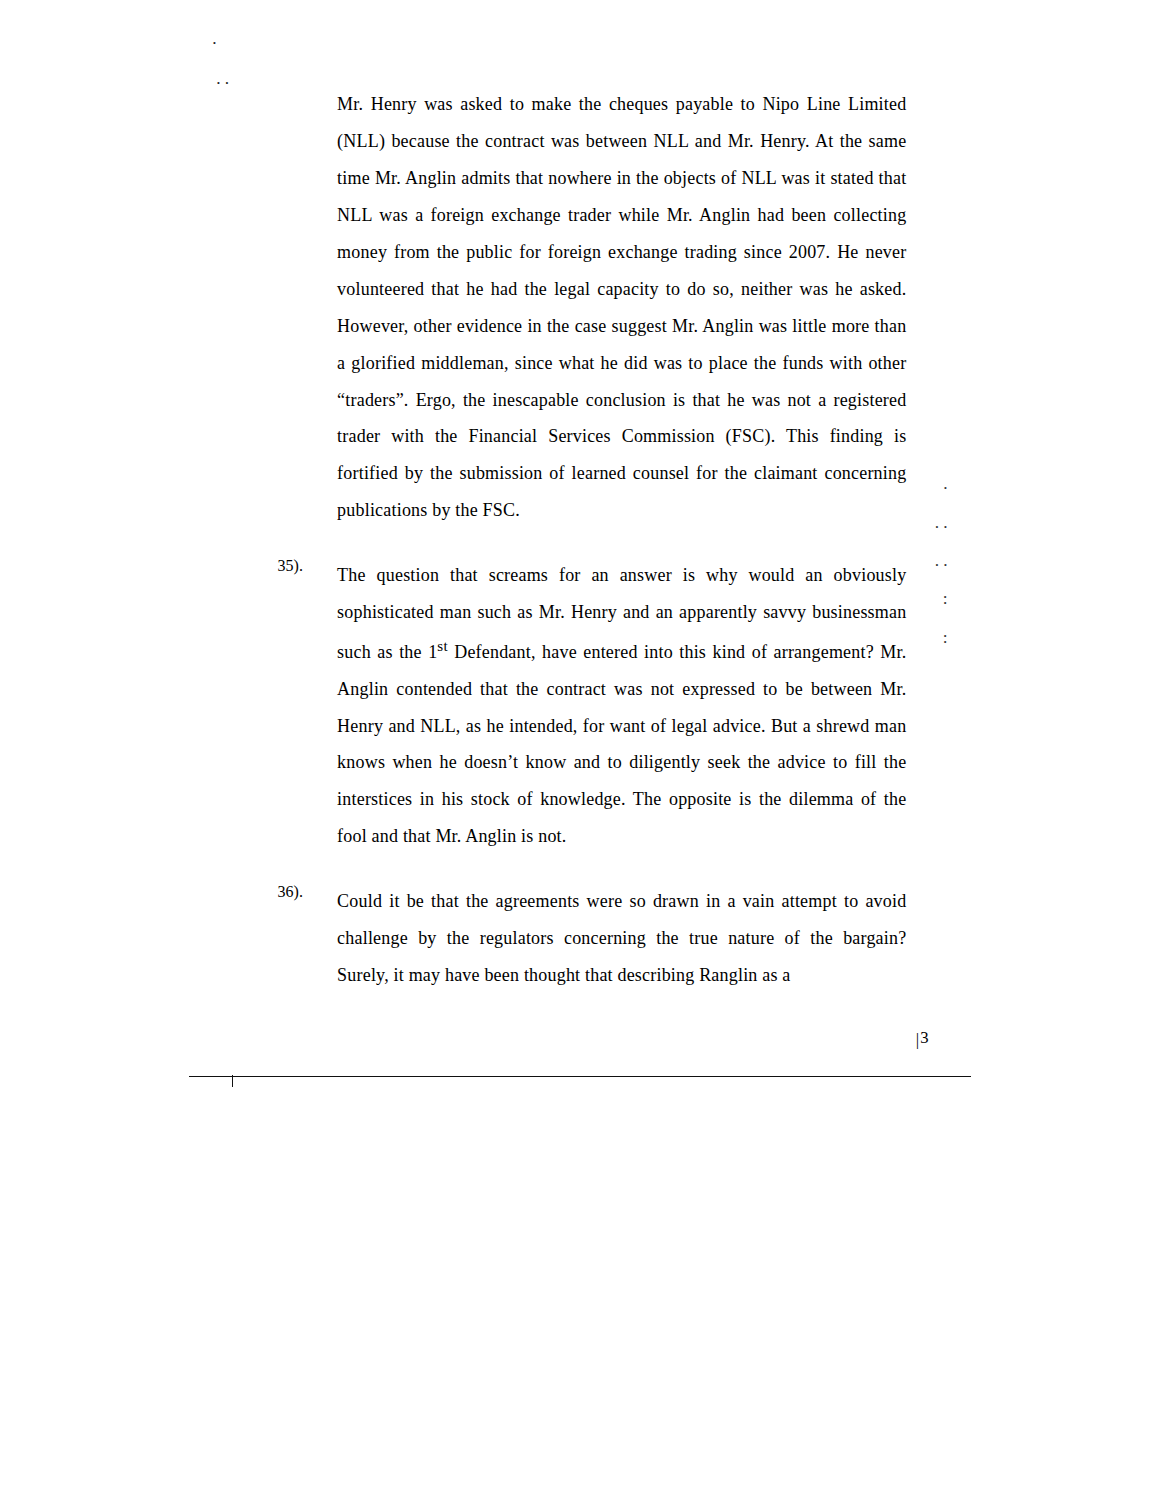. . .
Mr. Henry was asked to make the cheques payable to Nipo Line Limited (NLL) because the contract was between NLL and Mr. Henry. At the same time Mr. Anglin admits that nowhere in the objects of NLL was it stated that NLL was a foreign exchange trader while Mr. Anglin had been collecting money from the public for foreign exchange trading since 2007. He never volunteered that he had the legal capacity to do so, neither was he asked. However, other evidence in the case suggest Mr. Anglin was little more than a glorified middleman, since what he did was to place the funds with other “traders”. Ergo, the inescapable conclusion is that he was not a registered trader with the Financial Services Commission (FSC). This finding is fortified by the submission of learned counsel for the claimant concerning publications by the FSC.
35).
The question that screams for an answer is why would an obviously sophisticated man such as Mr. Henry and an apparently savvy businessman such as the 1st Defendant, have entered into this kind of arrangement? Mr. Anglin contended that the contract was not expressed to be between Mr. Henry and NLL, as he intended, for want of legal advice. But a shrewd man knows when he doesn’t know and to diligently seek the advice to fill the interstices in his stock of knowledge. The opposite is the dilemma of the fool and that Mr. Anglin is not.
36).
Could it be that the agreements were so drawn in a vain attempt to avoid challenge by the regulators concerning the true nature of the bargain? Surely, it may have been thought that describing Ranglin as a
.
. .
. .
:
:
|3